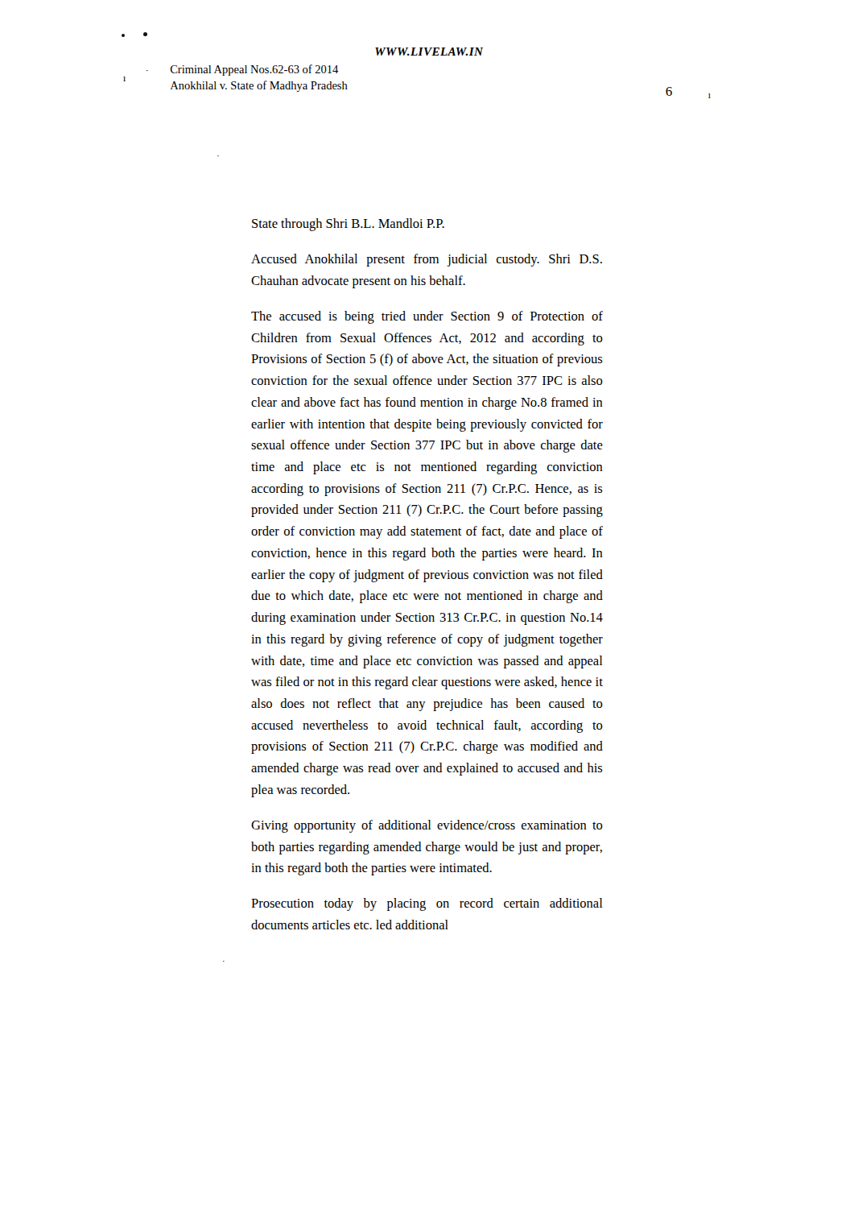ı ˙
WWW.LIVELAW.IN
Criminal Appeal Nos.62-63 of 2014 Anokhilal v. State of Madhya Pradesh
6
ı
˙
State through Shri B.L. Mandloi P.P.
Accused Anokhilal present from judicial custody. Shri D.S. Chauhan advocate present on his behalf.
The accused is being tried under Section 9 of Protection of Children from Sexual Offences Act, 2012 and according to Provisions of Section 5 (f) of above Act, the situation of previous conviction for the sexual offence under Section 377 IPC is also clear and above fact has found mention in charge No.8 framed in earlier with intention that despite being previously convicted for sexual offence under Section 377 IPC but in above charge date time and place etc is not mentioned regarding conviction according to provisions of Section 211 (7) Cr.P.C. Hence, as is provided under Section 211 (7) Cr.P.C. the Court before passing order of conviction may add statement of fact, date and place of conviction, hence in this regard both the parties were heard. In earlier the copy of judgment of previous conviction was not filed due to which date, place etc were not mentioned in charge and during examination under Section 313 Cr.P.C. in question No.14 in this regard by giving reference of copy of judgment together with date, time and place etc conviction was passed and appeal was filed or not in this regard clear questions were asked, hence it also does not reflect that any prejudice has been caused to accused nevertheless to avoid technical fault, according to provisions of Section 211 (7) Cr.P.C. charge was modified and amended charge was read over and explained to accused and his plea was recorded.
Giving opportunity of additional evidence/cross examination to both parties regarding amended charge would be just and proper, in this regard both the parties were intimated.
Prosecution today by placing on record certain additional documents articles etc. led additional
˙